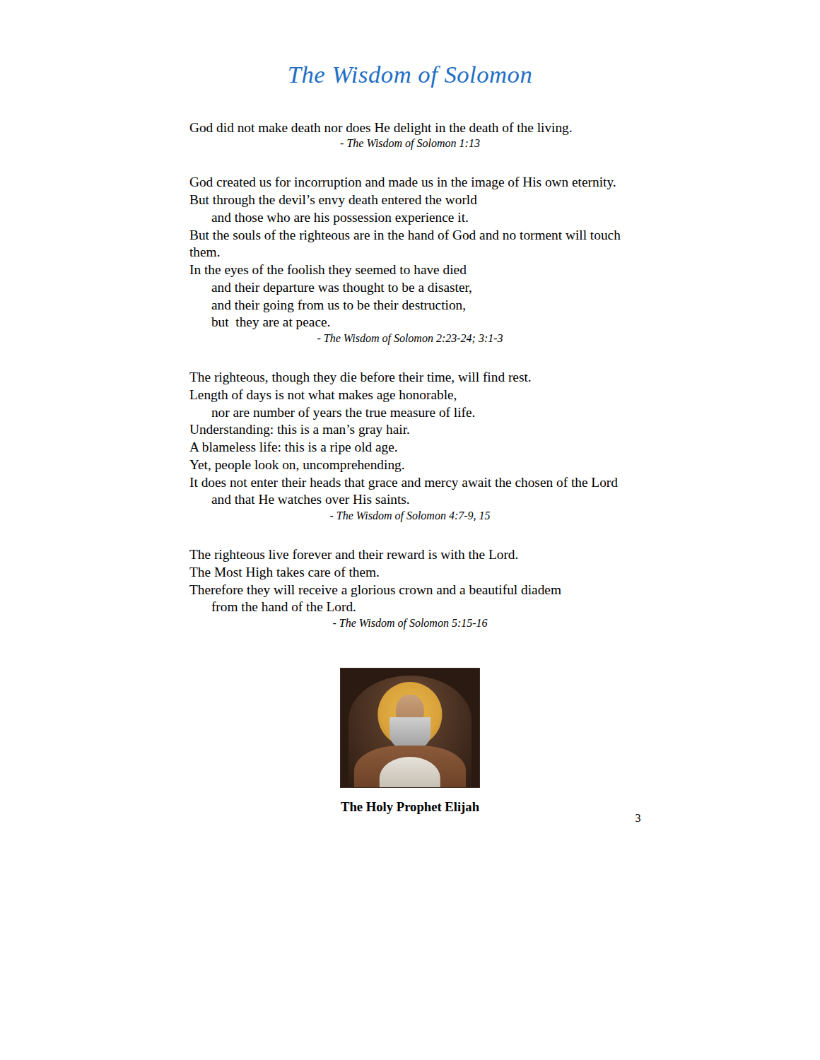The Wisdom of Solomon
God did not make death nor does He delight in the death of the living.
- The Wisdom of Solomon 1:13
God created us for incorruption and made us in the image of His own eternity.
But through the devil’s envy death entered the world
and those who are his possession experience it.
But the souls of the righteous are in the hand of God and no torment will touch them.
In the eyes of the foolish they seemed to have died
and their departure was thought to be a disaster,
and their going from us to be their destruction,
but they are at peace.
- The Wisdom of Solomon 2:23-24; 3:1-3
The righteous, though they die before their time, will find rest.
Length of days is not what makes age honorable,
nor are number of years the true measure of life.
Understanding: this is a man’s gray hair.
A blameless life: this is a ripe old age.
Yet, people look on, uncomprehending.
It does not enter their heads that grace and mercy await the chosen of the Lord
and that He watches over His saints.
- The Wisdom of Solomon 4:7-9, 15
The righteous live forever and their reward is with the Lord.
The Most High takes care of them.
Therefore they will receive a glorious crown and a beautiful diadem
from the hand of the Lord.
- The Wisdom of Solomon 5:15-16
The Holy Prophet Elijah
3